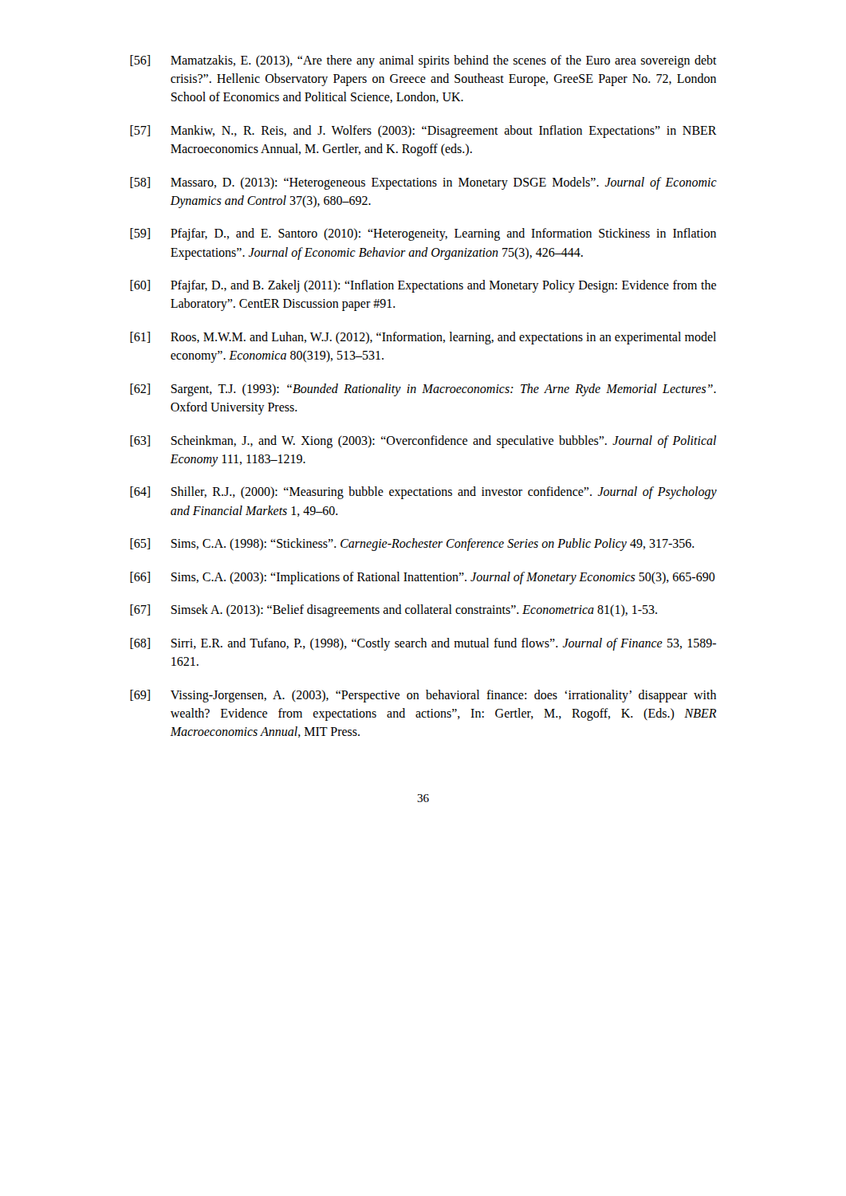[56] Mamatzakis, E. (2013), “Are there any animal spirits behind the scenes of the Euro area sovereign debt crisis?”. Hellenic Observatory Papers on Greece and Southeast Europe, GreeSE Paper No. 72, London School of Economics and Political Science, London, UK.
[57] Mankiw, N., R. Reis, and J. Wolfers (2003): “Disagreement about Inflation Expectations” in NBER Macroeconomics Annual, M. Gertler, and K. Rogoff (eds.).
[58] Massaro, D. (2013): “Heterogeneous Expectations in Monetary DSGE Models”. Journal of Economic Dynamics and Control 37(3), 680–692.
[59] Pfajfar, D., and E. Santoro (2010): “Heterogeneity, Learning and Information Stickiness in Inflation Expectations”. Journal of Economic Behavior and Organization 75(3), 426–444.
[60] Pfajfar, D., and B. Zakelj (2011): “Inflation Expectations and Monetary Policy Design: Evidence from the Laboratory”. CentER Discussion paper #91.
[61] Roos, M.W.M. and Luhan, W.J. (2012), “Information, learning, and expectations in an experimental model economy”. Economica 80(319), 513–531.
[62] Sargent, T.J. (1993): “Bounded Rationality in Macroeconomics: The Arne Ryde Memorial Lectures”. Oxford University Press.
[63] Scheinkman, J., and W. Xiong (2003): “Overconfidence and speculative bubbles”. Journal of Political Economy 111, 1183–1219.
[64] Shiller, R.J., (2000): “Measuring bubble expectations and investor confidence”. Journal of Psychology and Financial Markets 1, 49–60.
[65] Sims, C.A. (1998): “Stickiness”. Carnegie-Rochester Conference Series on Public Policy 49, 317-356.
[66] Sims, C.A. (2003): “Implications of Rational Inattention”. Journal of Monetary Economics 50(3), 665-690
[67] Simsek A. (2013): “Belief disagreements and collateral constraints”. Econometrica 81(1), 1-53.
[68] Sirri, E.R. and Tufano, P., (1998), “Costly search and mutual fund flows”. Journal of Finance 53, 1589-1621.
[69] Vissing-Jorgensen, A. (2003), “Perspective on behavioral finance: does ‘irrationality’ disappear with wealth? Evidence from expectations and actions”, In: Gertler, M., Rogoff, K. (Eds.) NBER Macroeconomics Annual, MIT Press.
36